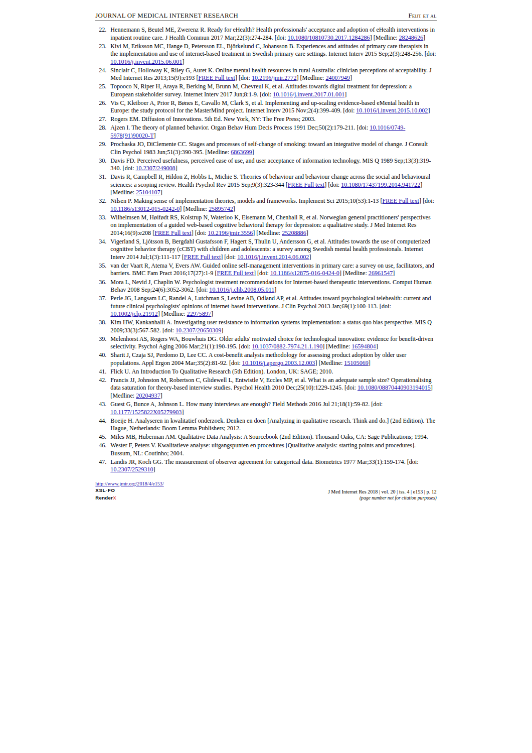Journal of Medical Internet Research
Feijt et al
22. Hennemann S, Beutel ME, Zwerenz R. Ready for eHealth? Health professionals' acceptance and adoption of eHealth interventions in inpatient routine care. J Health Commun 2017 Mar;22(3):274-284. [doi: 10.1080/10810730.2017.1284286] [Medline: 28248626]
23. Kivi M, Eriksson MC, Hange D, Petersson EL, Björkelund C, Johansson B. Experiences and attitudes of primary care therapists in the implementation and use of internet-based treatment in Swedish primary care settings. Internet Interv 2015 Sep;2(3):248-256. [doi: 10.1016/j.invent.2015.06.001]
24. Sinclair C, Holloway K, Riley G, Auret K. Online mental health resources in rural Australia: clinician perceptions of acceptability. J Med Internet Res 2013;15(9):e193 [FREE Full text] [doi: 10.2196/jmir.2772] [Medline: 24007949]
25. Topooco N, Riper H, Araya R, Berking M, Brunn M, Chevreul K, et al. Attitudes towards digital treatment for depression: a European stakeholder survey. Internet Interv 2017 Jun;8:1-9. [doi: 10.1016/j.invent.2017.01.001]
26. Vis C, Kleiboer A, Prior R, Bønes E, Cavallo M, Clark S, et al. Implementing and up-scaling evidence-based eMental health in Europe: the study protocol for the MasterMind project. Internet Interv 2015 Nov;2(4):399-409. [doi: 10.1016/j.invent.2015.10.002]
27. Rogers EM. Diffusion of Innovations. 5th Ed. New York, NY: The Free Press; 2003.
28. Ajzen I. The theory of planned behavior. Organ Behav Hum Decis Process 1991 Dec;50(2):179-211. [doi: 10.1016/0749-5978(91)90020-T]
29. Prochaska JO, DiClemente CC. Stages and processes of self-change of smoking: toward an integrative model of change. J Consult Clin Psychol 1983 Jun;51(3):390-395. [Medline: 6863699]
30. Davis FD. Perceived usefulness, perceived ease of use, and user acceptance of information technology. MIS Q 1989 Sep;13(3):319-340. [doi: 10.2307/249008]
31. Davis R, Campbell R, Hildon Z, Hobbs L, Michie S. Theories of behaviour and behaviour change across the social and behavioural sciences: a scoping review. Health Psychol Rev 2015 Sep;9(3):323-344 [FREE Full text] [doi: 10.1080/17437199.2014.941722] [Medline: 25104107]
32. Nilsen P. Making sense of implementation theories, models and frameworks. Implement Sci 2015;10(53):1-13 [FREE Full text] [doi: 10.1186/s13012-015-0242-0] [Medline: 25895742]
33. Wilhelmsen M, Høifødt RS, Kolstrup N, Waterloo K, Eisemann M, Chenhall R, et al. Norwegian general practitioners' perspectives on implementation of a guided web-based cognitive behavioral therapy for depression: a qualitative study. J Med Internet Res 2014;16(9):e208 [FREE Full text] [doi: 10.2196/jmir.3556] [Medline: 25208886]
34. Vigerland S, Ljótsson B, Bergdahl Gustafsson F, Hagert S, Thulin U, Andersson G, et al. Attitudes towards the use of computerized cognitive behavior therapy (cCBT) with children and adolescents: a survey among Swedish mental health professionals. Internet Interv 2014 Jul;1(3):111-117 [FREE Full text] [doi: 10.1016/j.invent.2014.06.002]
35. van der Vaart R, Atema V, Evers AW. Guided online self-management interventions in primary care: a survey on use, facilitators, and barriers. BMC Fam Pract 2016;17(27):1-9 [FREE Full text] [doi: 10.1186/s12875-016-0424-0] [Medline: 26961547]
36. Mora L, Nevid J, Chaplin W. Psychologist treatment recommendations for Internet-based therapeutic interventions. Comput Human Behav 2008 Sep;24(6):3052-3062. [doi: 10.1016/j.chb.2008.05.011]
37. Perle JG, Langsam LC, Randel A, Lutchman S, Levine AB, Odland AP, et al. Attitudes toward psychological telehealth: current and future clinical psychologists' opinions of internet-based interventions. J Clin Psychol 2013 Jan;69(1):100-113. [doi: 10.1002/jclp.21912] [Medline: 22975897]
38. Kim HW, Kankanhalli A. Investigating user resistance to information systems implementation: a status quo bias perspective. MIS Q 2009;33(3):567-582. [doi: 10.2307/20650309]
39. Melenhorst AS, Rogers WA, Bouwhuis DG. Older adults' motivated choice for technological innovation: evidence for benefit-driven selectivity. Psychol Aging 2006 Mar;21(1):190-195. [doi: 10.1037/0882-7974.21.1.190] [Medline: 16594804]
40. Sharit J, Czaja SJ, Perdomo D, Lee CC. A cost-benefit analysis methodology for assessing product adoption by older user populations. Appl Ergon 2004 Mar;35(2):81-92. [doi: 10.1016/j.apergo.2003.12.003] [Medline: 15105069]
41. Flick U. An Introduction To Qualitative Research (5th Edition). London, UK: SAGE; 2010.
42. Francis JJ, Johnston M, Robertson C, Glidewell L, Entwistle V, Eccles MP, et al. What is an adequate sample size? Operationalising data saturation for theory-based interview studies. Psychol Health 2010 Dec;25(10):1229-1245. [doi: 10.1080/08870440903194015] [Medline: 20204937]
43. Guest G, Bunce A, Johnson L. How many interviews are enough? Field Methods 2016 Jul 21;18(1):59-82. [doi: 10.1177/1525822X05279903]
44. Boeije H. Analyseren in kwalitatief onderzoek. Denken en doen [Analyzing in qualitative research. Think and do.] (2nd Edition). The Hague, Netherlands: Boom Lemma Publishers; 2012.
45. Miles MB, Huberman AM. Qualitative Data Analysis: A Sourcebook (2nd Edition). Thousand Oaks, CA: Sage Publications; 1994.
46. Wester F, Peters V. Kwalitatieve analyse: uitgangspunten en procedures [Qualitative analysis: starting points and procedures]. Bussum, NL: Coutinho; 2004.
47. Landis JR, Koch GG. The measurement of observer agreement for categorical data. Biometrics 1977 Mar;33(1):159-174. [doi: 10.2307/2529310]
http://www.jmir.org/2018/4/e153/
XSL·FO
Render X
J Med Internet Res 2018 | vol. 20 | iss. 4 | e153 | p. 12
(page number not for citation purposes)